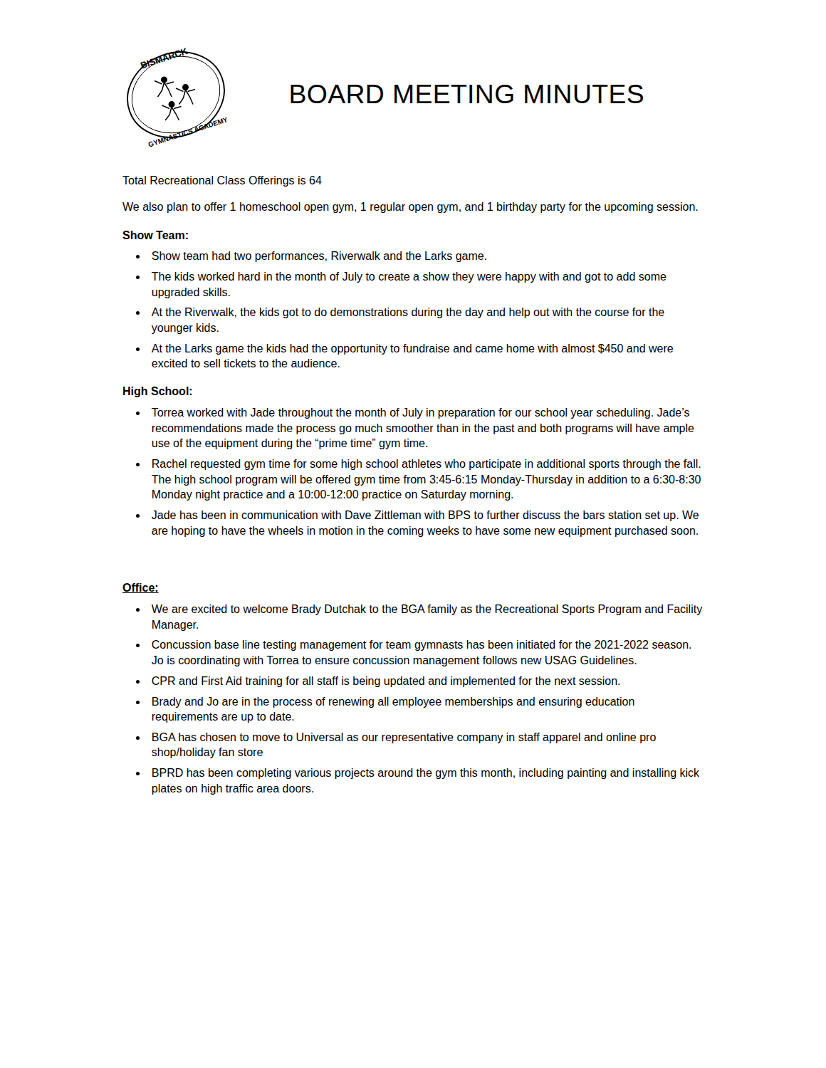BISMARCK GYMNASTICS ACADEMY
BOARD MEETING MINUTES
Total Recreational Class Offerings is 64
We also plan to offer 1 homeschool open gym, 1 regular open gym, and 1 birthday party for the upcoming session.
Show Team:
Show team had two performances, Riverwalk and the Larks game.
The kids worked hard in the month of July to create a show they were happy with and got to add some upgraded skills.
At the Riverwalk, the kids got to do demonstrations during the day and help out with the course for the younger kids.
At the Larks game the kids had the opportunity to fundraise and came home with almost $450 and were excited to sell tickets to the audience.
High School:
Torrea worked with Jade throughout the month of July in preparation for our school year scheduling. Jade’s recommendations made the process go much smoother than in the past and both programs will have ample use of the equipment during the “prime time” gym time.
Rachel requested gym time for some high school athletes who participate in additional sports through the fall. The high school program will be offered gym time from 3:45-6:15 Monday-Thursday in addition to a 6:30-8:30 Monday night practice and a 10:00-12:00 practice on Saturday morning.
Jade has been in communication with Dave Zittleman with BPS to further discuss the bars station set up. We are hoping to have the wheels in motion in the coming weeks to have some new equipment purchased soon.
Office:
We are excited to welcome Brady Dutchak to the BGA family as the Recreational Sports Program and Facility Manager.
Concussion base line testing management for team gymnasts has been initiated for the 2021-2022 season. Jo is coordinating with Torrea to ensure concussion management follows new USAG Guidelines.
CPR and First Aid training for all staff is being updated and implemented for the next session.
Brady and Jo are in the process of renewing all employee memberships and ensuring education requirements are up to date.
BGA has chosen to move to Universal as our representative company in staff apparel and online pro shop/holiday fan store
BPRD has been completing various projects around the gym this month, including painting and installing kick plates on high traffic area doors.